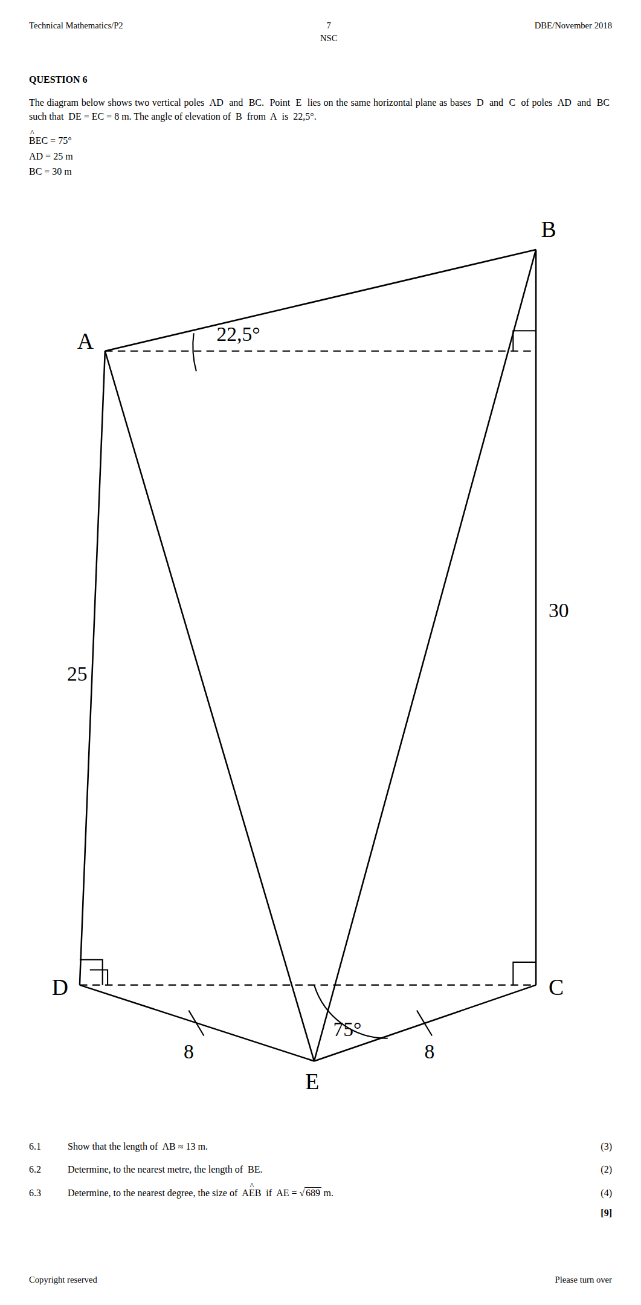Technical Mathematics/P2
7
NSC
DBE/November 2018
QUESTION 6
The diagram below shows two vertical poles AD and BC. Point E lies on the same horizontal plane as bases D and C of poles AD and BC such that DE = EC = 8 m. The angle of elevation of B from A is 22,5°.
B^EC = 75°
AD = 25 m
BC = 30 m
Points: A (60, 120) B (400, 40) D (40, 620) C (400, 620) E (225, 680) 22,5° 75° A B D C E 25 30 8 8
| 6.1 | Show that the length of AB ≈ 13 m. | (3) |
| 6.2 | Determine, to the nearest metre, the length of BE. | (2) |
| 6.3 | Determine, to the nearest degree, the size of A E ^ B if AE = √ 689 m. | (4) |
[9]
Copyright reserved
Please turn over